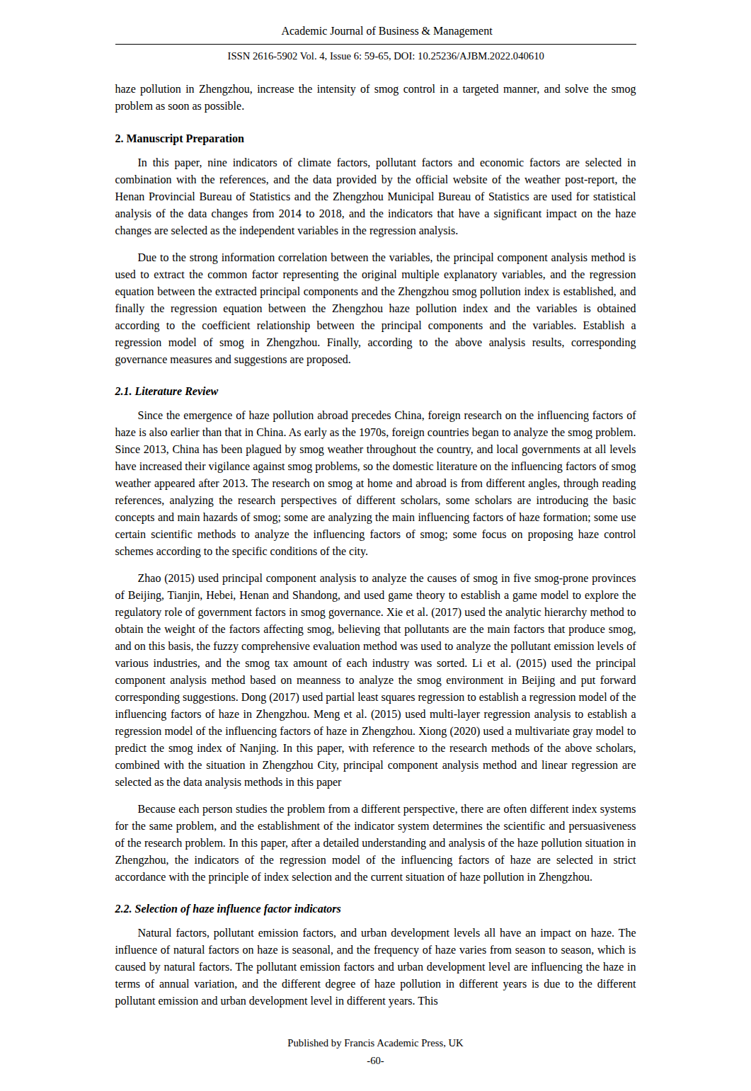Academic Journal of Business & Management
ISSN 2616-5902 Vol. 4, Issue 6: 59-65, DOI: 10.25236/AJBM.2022.040610
haze pollution in Zhengzhou, increase the intensity of smog control in a targeted manner, and solve the smog problem as soon as possible.
2. Manuscript Preparation
In this paper, nine indicators of climate factors, pollutant factors and economic factors are selected in combination with the references, and the data provided by the official website of the weather post-report, the Henan Provincial Bureau of Statistics and the Zhengzhou Municipal Bureau of Statistics are used for statistical analysis of the data changes from 2014 to 2018, and the indicators that have a significant impact on the haze changes are selected as the independent variables in the regression analysis.
Due to the strong information correlation between the variables, the principal component analysis method is used to extract the common factor representing the original multiple explanatory variables, and the regression equation between the extracted principal components and the Zhengzhou smog pollution index is established, and finally the regression equation between the Zhengzhou haze pollution index and the variables is obtained according to the coefficient relationship between the principal components and the variables. Establish a regression model of smog in Zhengzhou. Finally, according to the above analysis results, corresponding governance measures and suggestions are proposed.
2.1. Literature Review
Since the emergence of haze pollution abroad precedes China, foreign research on the influencing factors of haze is also earlier than that in China. As early as the 1970s, foreign countries began to analyze the smog problem. Since 2013, China has been plagued by smog weather throughout the country, and local governments at all levels have increased their vigilance against smog problems, so the domestic literature on the influencing factors of smog weather appeared after 2013. The research on smog at home and abroad is from different angles, through reading references, analyzing the research perspectives of different scholars, some scholars are introducing the basic concepts and main hazards of smog; some are analyzing the main influencing factors of haze formation; some use certain scientific methods to analyze the influencing factors of smog; some focus on proposing haze control schemes according to the specific conditions of the city.
Zhao (2015) used principal component analysis to analyze the causes of smog in five smog-prone provinces of Beijing, Tianjin, Hebei, Henan and Shandong, and used game theory to establish a game model to explore the regulatory role of government factors in smog governance. Xie et al. (2017) used the analytic hierarchy method to obtain the weight of the factors affecting smog, believing that pollutants are the main factors that produce smog, and on this basis, the fuzzy comprehensive evaluation method was used to analyze the pollutant emission levels of various industries, and the smog tax amount of each industry was sorted. Li et al. (2015) used the principal component analysis method based on meanness to analyze the smog environment in Beijing and put forward corresponding suggestions. Dong (2017) used partial least squares regression to establish a regression model of the influencing factors of haze in Zhengzhou. Meng et al. (2015) used multi-layer regression analysis to establish a regression model of the influencing factors of haze in Zhengzhou. Xiong (2020) used a multivariate gray model to predict the smog index of Nanjing. In this paper, with reference to the research methods of the above scholars, combined with the situation in Zhengzhou City, principal component analysis method and linear regression are selected as the data analysis methods in this paper
Because each person studies the problem from a different perspective, there are often different index systems for the same problem, and the establishment of the indicator system determines the scientific and persuasiveness of the research problem. In this paper, after a detailed understanding and analysis of the haze pollution situation in Zhengzhou, the indicators of the regression model of the influencing factors of haze are selected in strict accordance with the principle of index selection and the current situation of haze pollution in Zhengzhou.
2.2. Selection of haze influence factor indicators
Natural factors, pollutant emission factors, and urban development levels all have an impact on haze. The influence of natural factors on haze is seasonal, and the frequency of haze varies from season to season, which is caused by natural factors. The pollutant emission factors and urban development level are influencing the haze in terms of annual variation, and the different degree of haze pollution in different years is due to the different pollutant emission and urban development level in different years. This
Published by Francis Academic Press, UK
-60-